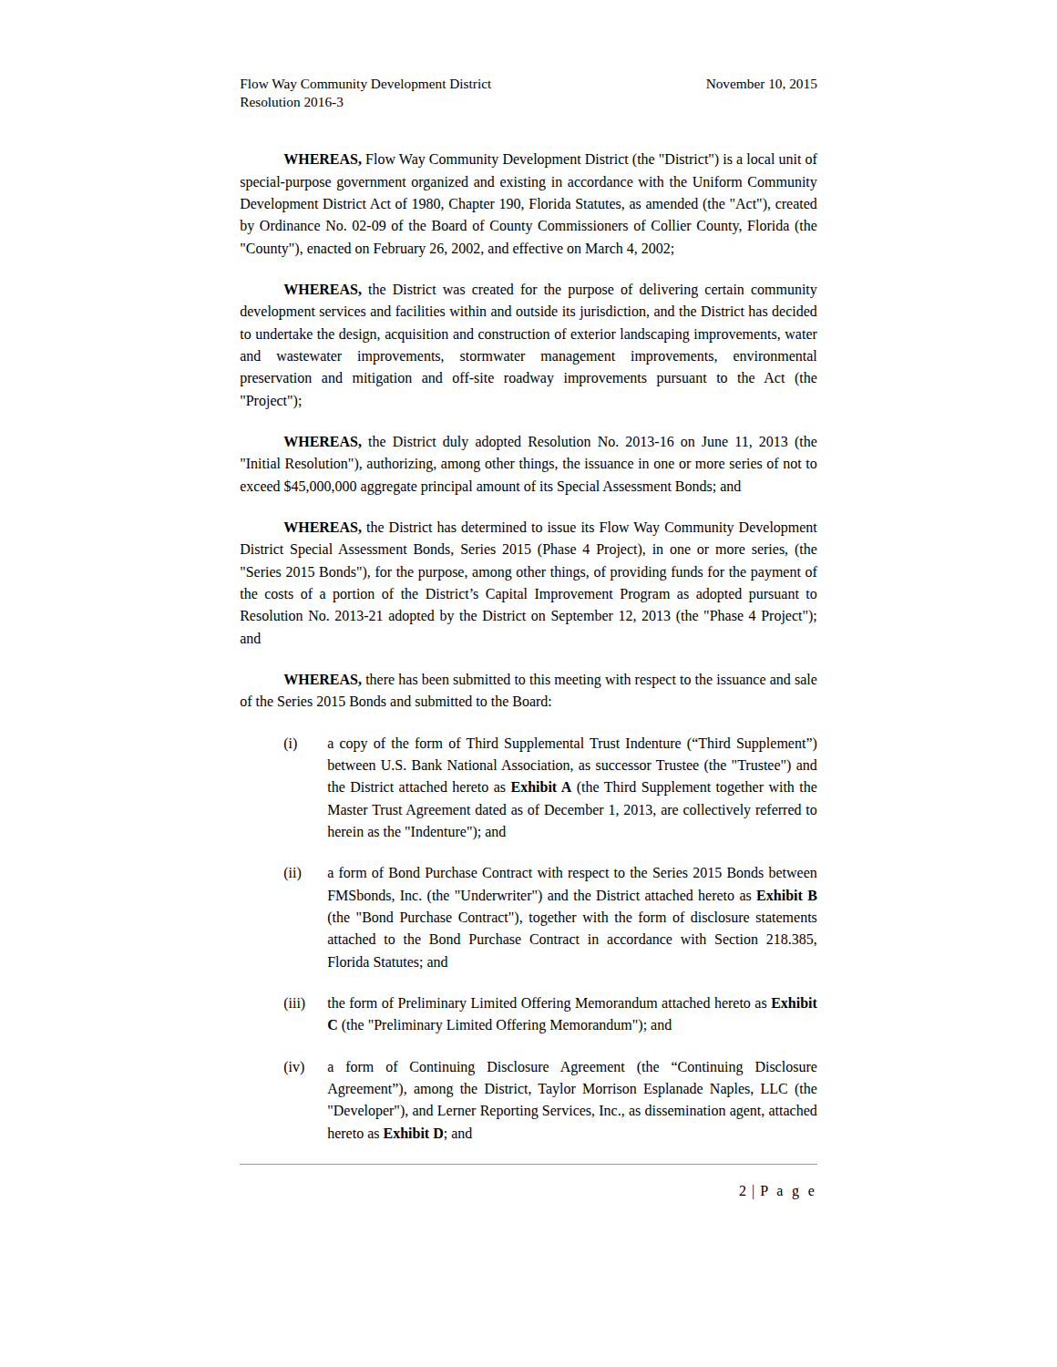Flow Way Community Development District
Resolution 2016-3
November 10, 2015
WHEREAS, Flow Way Community Development District (the "District") is a local unit of special-purpose government organized and existing in accordance with the Uniform Community Development District Act of 1980, Chapter 190, Florida Statutes, as amended (the "Act"), created by Ordinance No. 02-09 of the Board of County Commissioners of Collier County, Florida (the "County"), enacted on February 26, 2002, and effective on March 4, 2002;
WHEREAS, the District was created for the purpose of delivering certain community development services and facilities within and outside its jurisdiction, and the District has decided to undertake the design, acquisition and construction of exterior landscaping improvements, water and wastewater improvements, stormwater management improvements, environmental preservation and mitigation and off-site roadway improvements pursuant to the Act (the "Project");
WHEREAS, the District duly adopted Resolution No. 2013-16 on June 11, 2013 (the "Initial Resolution"), authorizing, among other things, the issuance in one or more series of not to exceed $45,000,000 aggregate principal amount of its Special Assessment Bonds; and
WHEREAS, the District has determined to issue its Flow Way Community Development District Special Assessment Bonds, Series 2015 (Phase 4 Project), in one or more series, (the "Series 2015 Bonds"), for the purpose, among other things, of providing funds for the payment of the costs of a portion of the District’s Capital Improvement Program as adopted pursuant to Resolution No. 2013-21 adopted by the District on September 12, 2013 (the "Phase 4 Project"); and
WHEREAS, there has been submitted to this meeting with respect to the issuance and sale of the Series 2015 Bonds and submitted to the Board:
(i)
a copy of the form of Third Supplemental Trust Indenture (“Third Supplement”) between U.S. Bank National Association, as successor Trustee (the "Trustee") and the District attached hereto as Exhibit A (the Third Supplement together with the Master Trust Agreement dated as of December 1, 2013, are collectively referred to herein as the "Indenture"); and
(ii)
a form of Bond Purchase Contract with respect to the Series 2015 Bonds between FMSbonds, Inc. (the "Underwriter") and the District attached hereto as Exhibit B (the "Bond Purchase Contract"), together with the form of disclosure statements attached to the Bond Purchase Contract in accordance with Section 218.385, Florida Statutes; and
(iii)
the form of Preliminary Limited Offering Memorandum attached hereto as Exhibit C (the "Preliminary Limited Offering Memorandum"); and
(iv)
a form of Continuing Disclosure Agreement (the “Continuing Disclosure Agreement”), among the District, Taylor Morrison Esplanade Naples, LLC (the "Developer"), and Lerner Reporting Services, Inc., as dissemination agent, attached hereto as Exhibit D; and
2 | P a g e